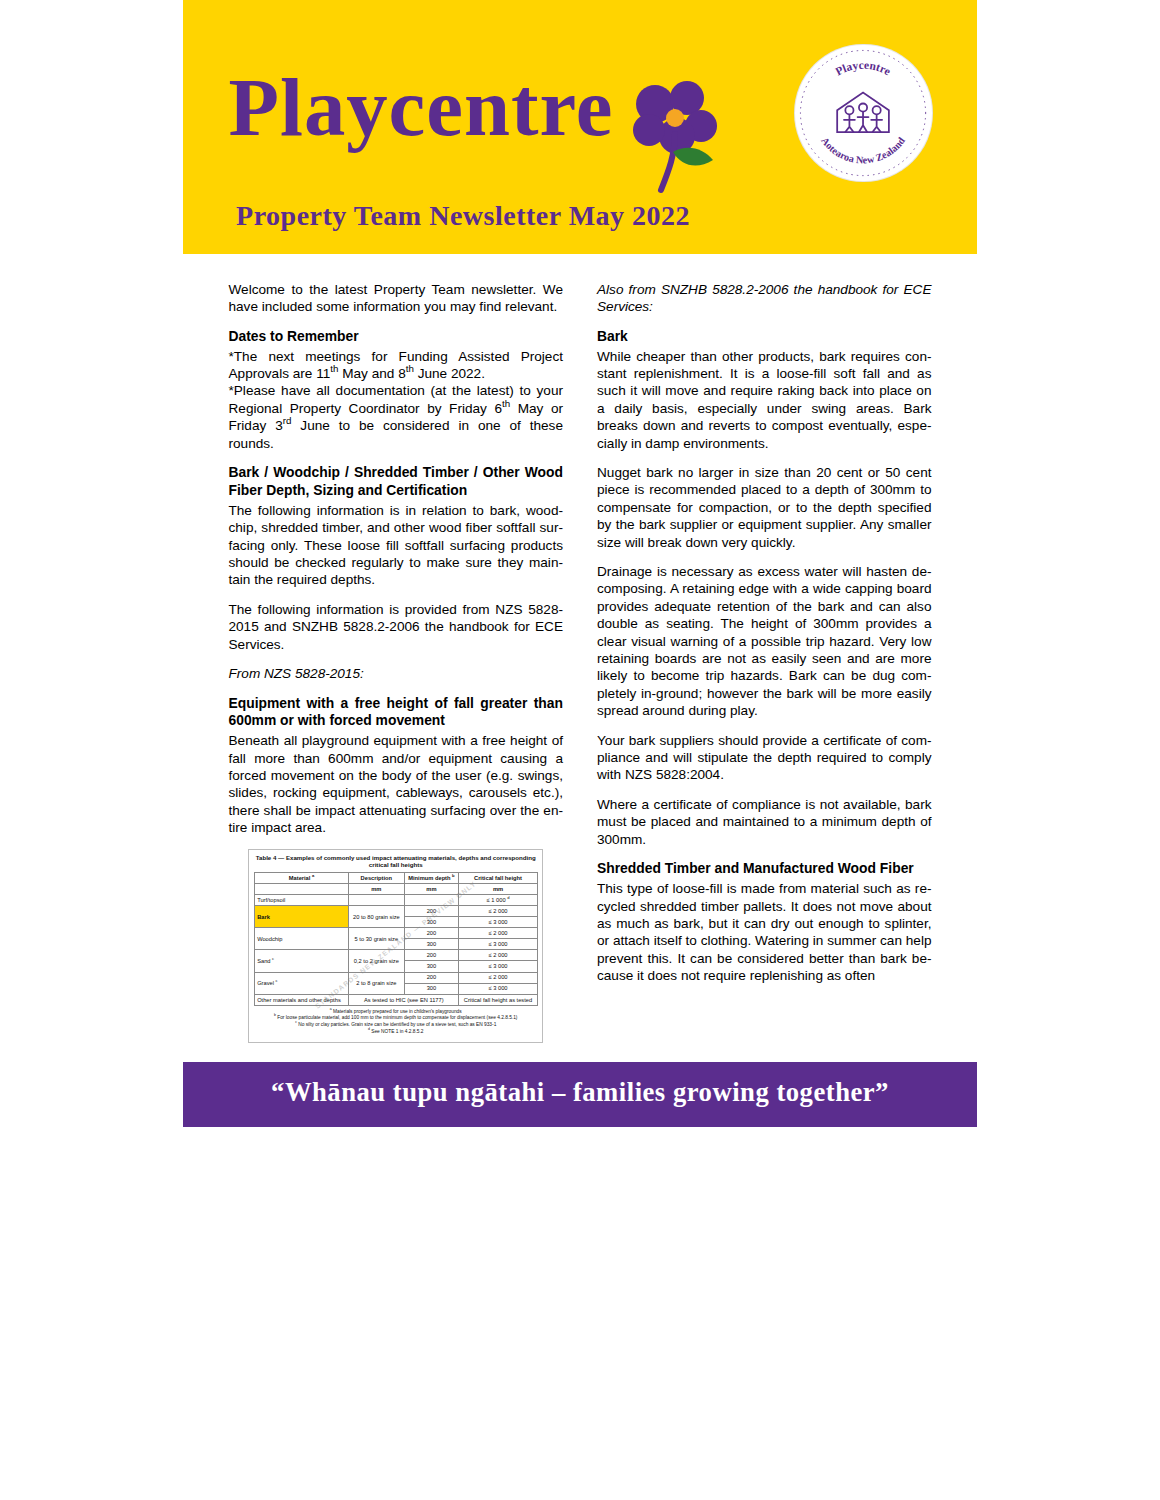Playcentre
Property Team Newsletter May 2022
Playcentre Aotearoa New Zealand
Welcome to the latest Property Team newsletter. We have included some information you may find relevant.
Dates to Remember
*The next meetings for Funding Assisted Project Approvals are 11th May and 8th June 2022.
*Please have all documentation (at the latest) to your Regional Property Coordinator by Friday 6th May or Friday 3rd June to be considered in one of these rounds.
Bark / Woodchip / Shredded Timber / Other Wood Fiber Depth, Sizing and Certification
The following information is in relation to bark, woodchip, shredded timber, and other wood fiber softfall surfacing only. These loose fill softfall surfacing products should be checked regularly to make sure they maintain the required depths.
The following information is provided from NZS 5828-2015 and SNZHB 5828.2-2006 the handbook for ECE Services.
From NZS 5828-2015:
Equipment with a free height of fall greater than 600mm or with forced movement
Beneath all playground equipment with a free height of fall more than 600mm and/or equipment causing a forced movement on the body of the user (e.g. swings, slides, rocking equipment, cableways, carousels etc.), there shall be impact attenuating surfacing over the entire impact area.
Table 4 — Examples of commonly used impact attenuating materials, depths and corresponding critical fall heights
| Material a | Description | Minimum depth b | Critical fall height |
| --- | --- | --- | --- |
| | mm | mm | mm |
| Turf/topsoil | | | ≤ 1 000 d |
| Bark | 20 to 80 grain size | 200 | ≤ 2 000 |
| 300 | ≤ 3 000 |
| Woodchip | 5 to 30 grain size | 200 | ≤ 2 000 |
| 300 | ≤ 3 000 |
| Sand c | 0,2 to 2 grain size | 200 | ≤ 2 000 |
| 300 | ≤ 3 000 |
| Gravel c | 2 to 8 grain size | 200 | ≤ 2 000 |
| 300 | ≤ 3 000 |
| Other materials and other depths | As tested to HIC (see EN 1177) | Critical fall height as tested |
a Materials properly prepared for use in children's playgrounds
b For loose particulate material, add 100 mm to the minimum depth to compensate for displacement (see 4.2.8.5.1)
c No silty or clay particles. Grain size can be identified by use of a sieve test, such as EN 933-1
d See NOTE 1 in 4.2.8.5.2
STANDARDS NEW ZEALAND — PREVIEW ONLY
Also from SNZHB 5828.2-2006 the handbook for ECE Services:
Bark
While cheaper than other products, bark requires constant replenishment. It is a loose-fill soft fall and as such it will move and require raking back into place on a daily basis, especially under swing areas. Bark breaks down and reverts to compost eventually, especially in damp environments.
Nugget bark no larger in size than 20 cent or 50 cent piece is recommended placed to a depth of 300mm to compensate for compaction, or to the depth specified by the bark supplier or equipment supplier. Any smaller size will break down very quickly.
Drainage is necessary as excess water will hasten decomposing. A retaining edge with a wide capping board provides adequate retention of the bark and can also double as seating. The height of 300mm provides a clear visual warning of a possible trip hazard. Very low retaining boards are not as easily seen and are more likely to become trip hazards. Bark can be dug completely in-ground; however the bark will be more easily spread around during play.
Your bark suppliers should provide a certificate of compliance and will stipulate the depth required to comply with NZS 5828:2004.
Where a certificate of compliance is not available, bark must be placed and maintained to a minimum depth of 300mm.
Shredded Timber and Manufactured Wood Fiber
This type of loose-fill is made from material such as recycled shredded timber pallets. It does not move about as much as bark, but it can dry out enough to splinter, or attach itself to clothing. Watering in summer can help prevent this. It can be considered better than bark because it does not require replenishing as often
“Whānau tupu ngātahi – families growing together”